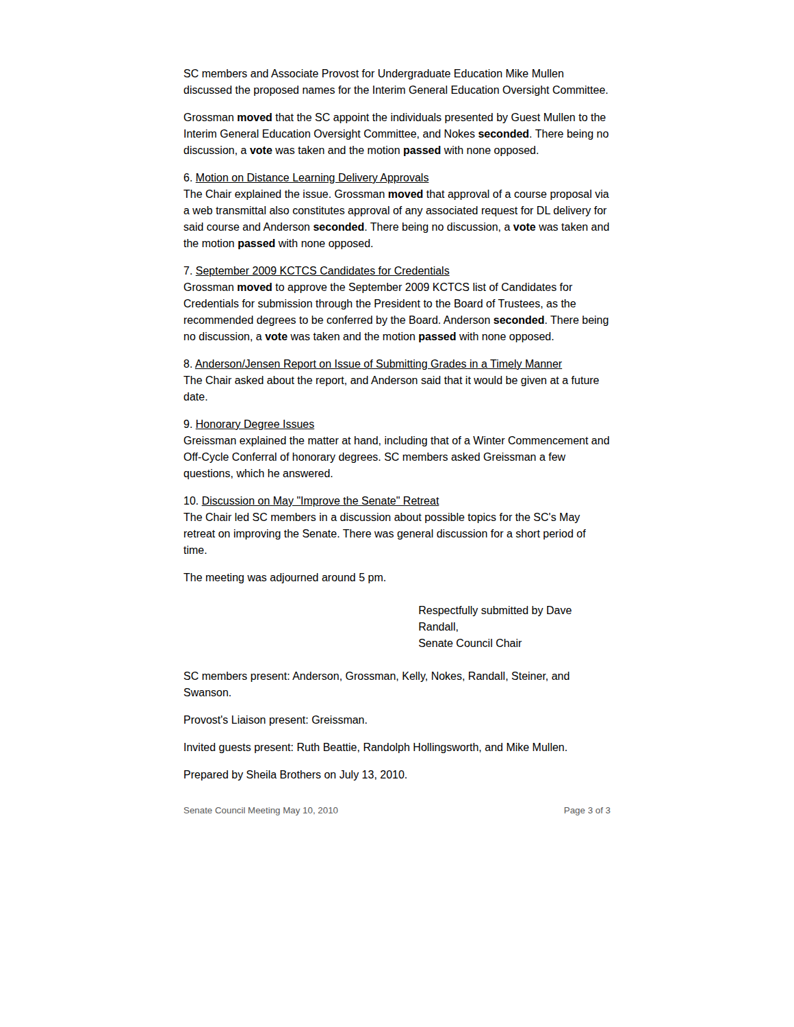SC members and Associate Provost for Undergraduate Education Mike Mullen discussed the proposed names for the Interim General Education Oversight Committee.
Grossman moved that the SC appoint the individuals presented by Guest Mullen to the Interim General Education Oversight Committee, and Nokes seconded. There being no discussion, a vote was taken and the motion passed with none opposed.
6. Motion on Distance Learning Delivery Approvals
The Chair explained the issue. Grossman moved that approval of a course proposal via a web transmittal also constitutes approval of any associated request for DL delivery for said course and Anderson seconded. There being no discussion, a vote was taken and the motion passed with none opposed.
7. September 2009 KCTCS Candidates for Credentials
Grossman moved to approve the September 2009 KCTCS list of Candidates for Credentials for submission through the President to the Board of Trustees, as the recommended degrees to be conferred by the Board. Anderson seconded. There being no discussion, a vote was taken and the motion passed with none opposed.
8. Anderson/Jensen Report on Issue of Submitting Grades in a Timely Manner
The Chair asked about the report, and Anderson said that it would be given at a future date.
9. Honorary Degree Issues
Greissman explained the matter at hand, including that of a Winter Commencement and Off-Cycle Conferral of honorary degrees. SC members asked Greissman a few questions, which he answered.
10. Discussion on May "Improve the Senate" Retreat
The Chair led SC members in a discussion about possible topics for the SC's May retreat on improving the Senate. There was general discussion for a short period of time.
The meeting was adjourned around 5 pm.
Respectfully submitted by Dave Randall,
Senate Council Chair
SC members present: Anderson, Grossman, Kelly, Nokes, Randall, Steiner, and Swanson.
Provost's Liaison present: Greissman.
Invited guests present: Ruth Beattie, Randolph Hollingsworth, and Mike Mullen.
Prepared by Sheila Brothers on July 13, 2010.
Senate Council Meeting May 10, 2010 Page 3 of 3